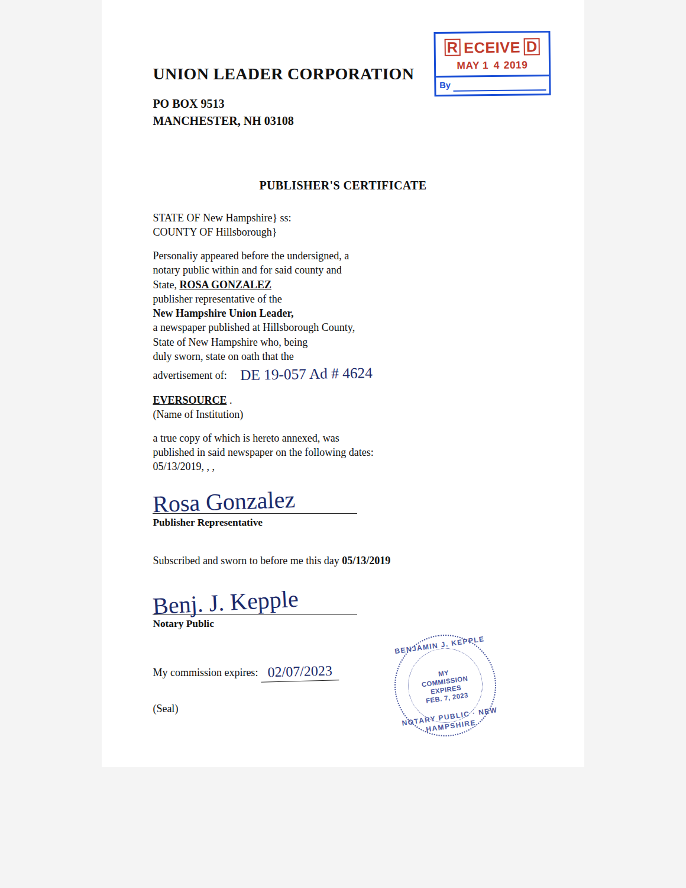RECEIVED
MAY 1 4 2019
By
UNION LEADER CORPORATION
PO BOX 9513
MANCHESTER, NH 03108
PUBLISHER'S CERTIFICATE
STATE OF New Hampshire} ss:
COUNTY OF Hillsborough}
Personaliy appeared before the undersigned, a
notary public within and for said county and
State, ROSA GONZALEZ
publisher representative of the
New Hampshire Union Leader,
a newspaper published at Hillsborough County,
State of New Hampshire who, being
duly sworn, state on oath that the
advertisement of: DE 19‑057 Ad # 4624
EVERSOURCE .
(Name of Institution)
a true copy of which is hereto annexed, was
published in said newspaper on the following dates:
05/13/2019, , ,
Rosa Gonzalez
Publisher Representative
Subscribed and sworn to before me this day 05/13/2019
Benj. J. Kepple
Notary Public
My commission expires: 02/07/2023
(Seal)
BENJAMIN J. KEPPLE
MY
COMMISSION
EXPIRES
FEB. 7, 2023
NOTARY PUBLIC · NEW HAMPSHIRE